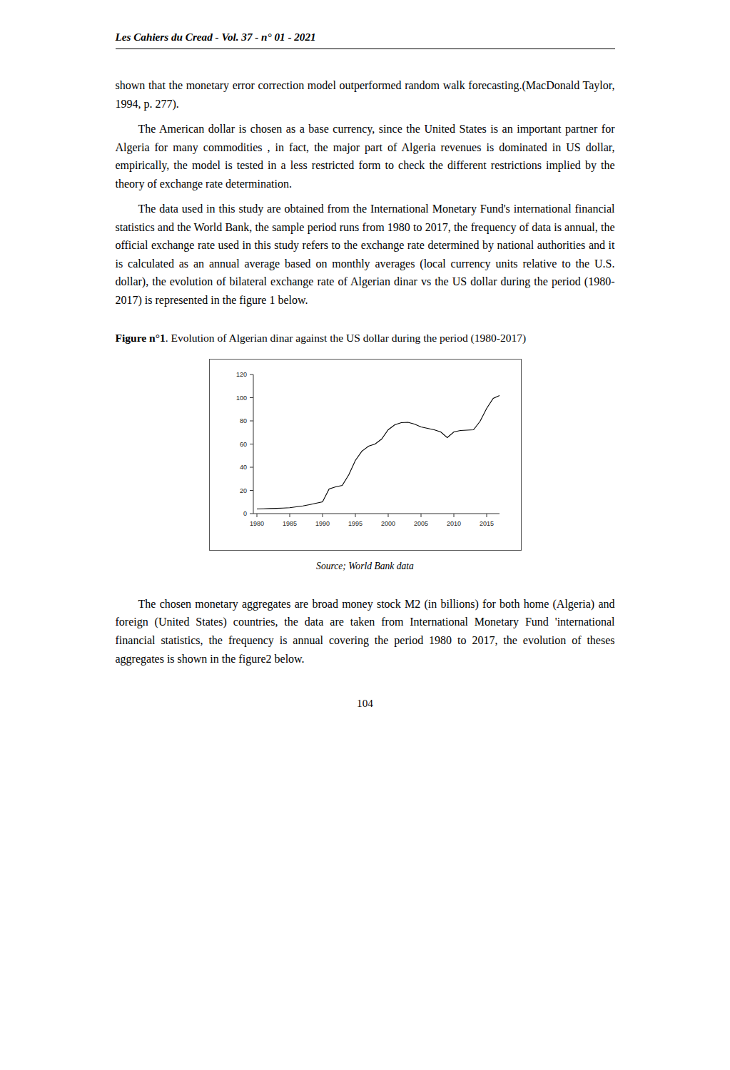Les Cahiers du Cread - Vol. 37 - n° 01 - 2021
shown that the monetary error correction model outperformed random walk forecasting.(MacDonald Taylor, 1994, p. 277).
The American dollar is chosen as a base currency, since the United States is an important partner for Algeria for many commodities , in fact, the major part of Algeria revenues is dominated in US dollar, empirically, the model is tested in a less restricted form to check the different restrictions implied by the theory of exchange rate determination.
The data used in this study are obtained from the International Monetary Fund's international financial statistics and the World Bank, the sample period runs from 1980 to 2017, the frequency of data is annual, the official exchange rate used in this study refers to the exchange rate determined by national authorities and it is calculated as an annual average based on monthly averages (local currency units relative to the U.S. dollar), the evolution of bilateral exchange rate of Algerian dinar vs the US dollar during the period (1980-2017) is represented in the figure 1 below.
Figure n°1. Evolution of Algerian dinar against the US dollar during the period (1980-2017)
0 20 40 60 80 100 120 1980 1985 1990 1995 2000 2005 2010 2015
Source; World Bank data
The chosen monetary aggregates are broad money stock M2 (in billions) for both home (Algeria) and foreign (United States) countries, the data are taken from International Monetary Fund 'international financial statistics, the frequency is annual covering the period 1980 to 2017, the evolution of theses aggregates is shown in the figure2 below.
104